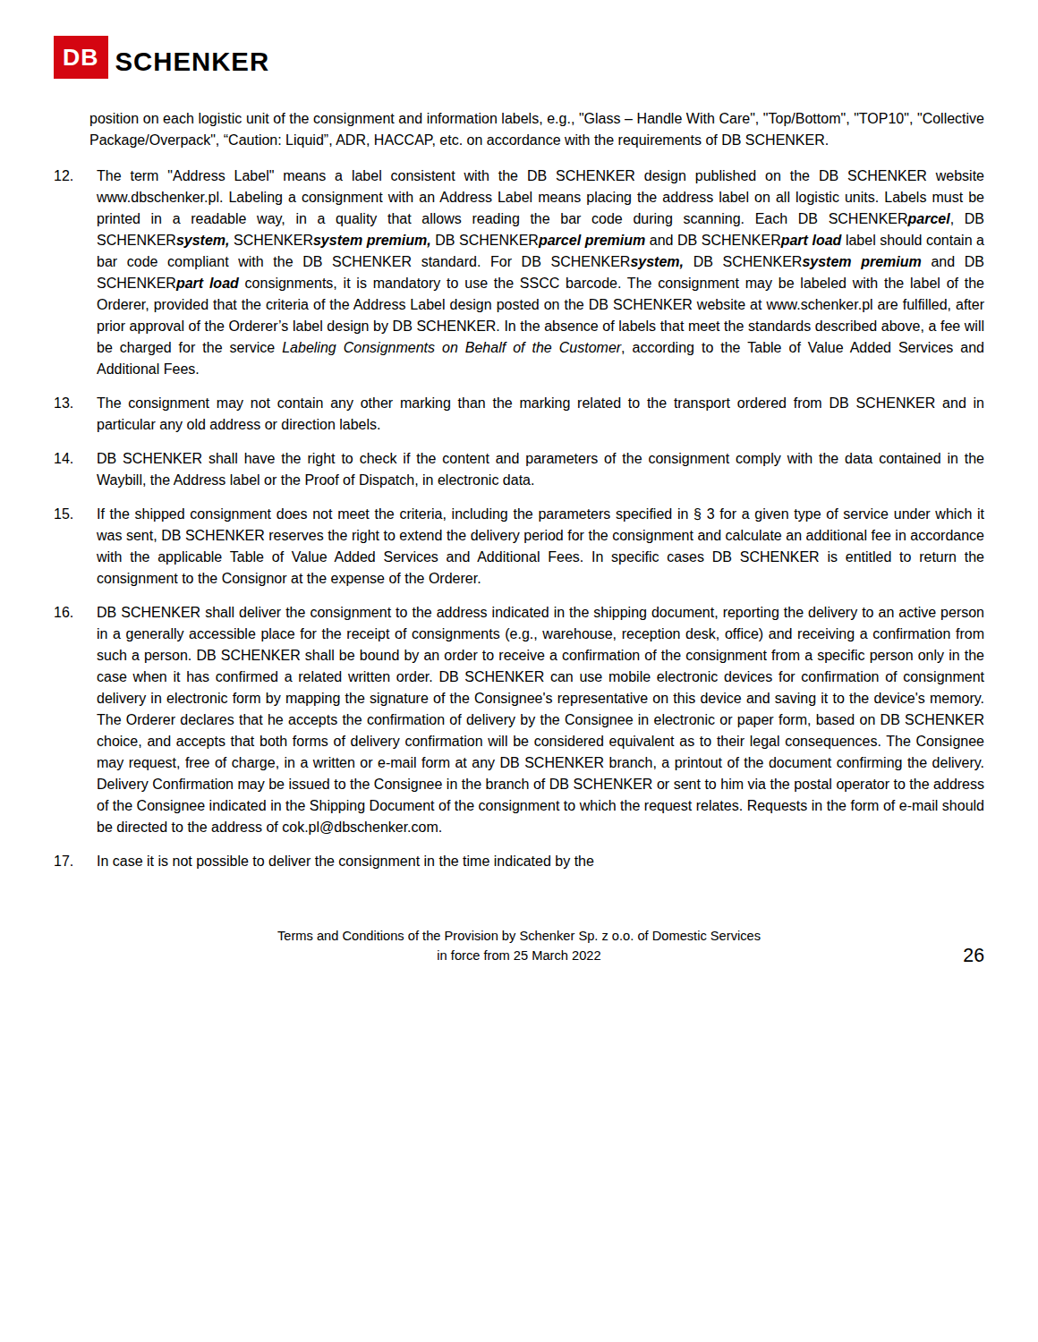DB SCHENKER
position on each logistic unit of the consignment and information labels, e.g., "Glass – Handle With Care", "Top/Bottom", "TOP10", "Collective Package/Overpack", “Caution: Liquid”, ADR, HACCAP, etc. on accordance with the requirements of DB SCHENKER.
12. The term "Address Label" means a label consistent with the DB SCHENKER design published on the DB SCHENKER website www.dbschenker.pl. Labeling a consignment with an Address Label means placing the address label on all logistic units. Labels must be printed in a readable way, in a quality that allows reading the bar code during scanning. Each DB SCHENKERparcel, DB SCHENKERsystem, SCHENKERsystem premium, DB SCHENKERparcel premium and DB SCHENKERpart load label should contain a bar code compliant with the DB SCHENKER standard. For DB SCHENKERsystem, DB SCHENKERsystem premium and DB SCHENKERpart load consignments, it is mandatory to use the SSCC barcode. The consignment may be labeled with the label of the Orderer, provided that the criteria of the Address Label design posted on the DB SCHENKER website at www.schenker.pl are fulfilled, after prior approval of the Orderer’s label design by DB SCHENKER. In the absence of labels that meet the standards described above, a fee will be charged for the service Labeling Consignments on Behalf of the Customer, according to the Table of Value Added Services and Additional Fees.
13. The consignment may not contain any other marking than the marking related to the transport ordered from DB SCHENKER and in particular any old address or direction labels.
14. DB SCHENKER shall have the right to check if the content and parameters of the consignment comply with the data contained in the Waybill, the Address label or the Proof of Dispatch, in electronic data.
15. If the shipped consignment does not meet the criteria, including the parameters specified in § 3 for a given type of service under which it was sent, DB SCHENKER reserves the right to extend the delivery period for the consignment and calculate an additional fee in accordance with the applicable Table of Value Added Services and Additional Fees. In specific cases DB SCHENKER is entitled to return the consignment to the Consignor at the expense of the Orderer.
16. DB SCHENKER shall deliver the consignment to the address indicated in the shipping document, reporting the delivery to an active person in a generally accessible place for the receipt of consignments (e.g., warehouse, reception desk, office) and receiving a confirmation from such a person. DB SCHENKER shall be bound by an order to receive a confirmation of the consignment from a specific person only in the case when it has confirmed a related written order. DB SCHENKER can use mobile electronic devices for confirmation of consignment delivery in electronic form by mapping the signature of the Consignee's representative on this device and saving it to the device's memory. The Orderer declares that he accepts the confirmation of delivery by the Consignee in electronic or paper form, based on DB SCHENKER choice, and accepts that both forms of delivery confirmation will be considered equivalent as to their legal consequences. The Consignee may request, free of charge, in a written or e-mail form at any DB SCHENKER branch, a printout of the document confirming the delivery. Delivery Confirmation may be issued to the Consignee in the branch of DB SCHENKER or sent to him via the postal operator to the address of the Consignee indicated in the Shipping Document of the consignment to which the request relates. Requests in the form of e-mail should be directed to the address of cok.pl@dbschenker.com.
17. In case it is not possible to deliver the consignment in the time indicated by the
Terms and Conditions of the Provision by Schenker Sp. z o.o. of Domestic Services
in force from 25 March 2022 26